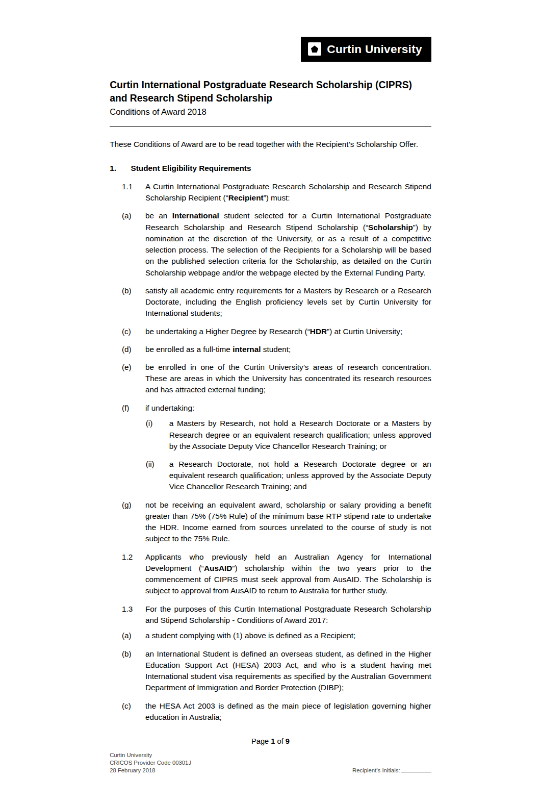Curtin University
Curtin International Postgraduate Research Scholarship (CIPRS)
and Research Stipend Scholarship
Conditions of Award 2018
These Conditions of Award are to be read together with the Recipient’s Scholarship Offer.
1. Student Eligibility Requirements
1.1 A Curtin International Postgraduate Research Scholarship and Research Stipend Scholarship Recipient (“Recipient”) must:
(a) be an International student selected for a Curtin International Postgraduate Research Scholarship and Research Stipend Scholarship (“Scholarship”) by nomination at the discretion of the University, or as a result of a competitive selection process. The selection of the Recipients for a Scholarship will be based on the published selection criteria for the Scholarship, as detailed on the Curtin Scholarship webpage and/or the webpage elected by the External Funding Party.
(b) satisfy all academic entry requirements for a Masters by Research or a Research Doctorate, including the English proficiency levels set by Curtin University for International students;
(c) be undertaking a Higher Degree by Research (“HDR”) at Curtin University;
(d) be enrolled as a full-time internal student;
(e) be enrolled in one of the Curtin University’s areas of research concentration. These are areas in which the University has concentrated its research resources and has attracted external funding;
(f) if undertaking:
(i) a Masters by Research, not hold a Research Doctorate or a Masters by Research degree or an equivalent research qualification; unless approved by the Associate Deputy Vice Chancellor Research Training; or
(ii) a Research Doctorate, not hold a Research Doctorate degree or an equivalent research qualification; unless approved by the Associate Deputy Vice Chancellor Research Training; and
(g) not be receiving an equivalent award, scholarship or salary providing a benefit greater than 75% (75% Rule) of the minimum base RTP stipend rate to undertake the HDR. Income earned from sources unrelated to the course of study is not subject to the 75% Rule.
1.2 Applicants who previously held an Australian Agency for International Development (“AusAID”) scholarship within the two years prior to the commencement of CIPRS must seek approval from AusAID. The Scholarship is subject to approval from AusAID to return to Australia for further study.
1.3 For the purposes of this Curtin International Postgraduate Research Scholarship and Stipend Scholarship - Conditions of Award 2017:
(a) a student complying with (1) above is defined as a Recipient;
(b) an International Student is defined an overseas student, as defined in the Higher Education Support Act (HESA) 2003 Act, and who is a student having met International student visa requirements as specified by the Australian Government Department of Immigration and Border Protection (DIBP);
(c) the HESA Act 2003 is defined as the main piece of legislation governing higher education in Australia;
Page 1 of 9
Curtin University
CRICOS Provider Code 00301J
28 February 2018
Recipient’s Initials: